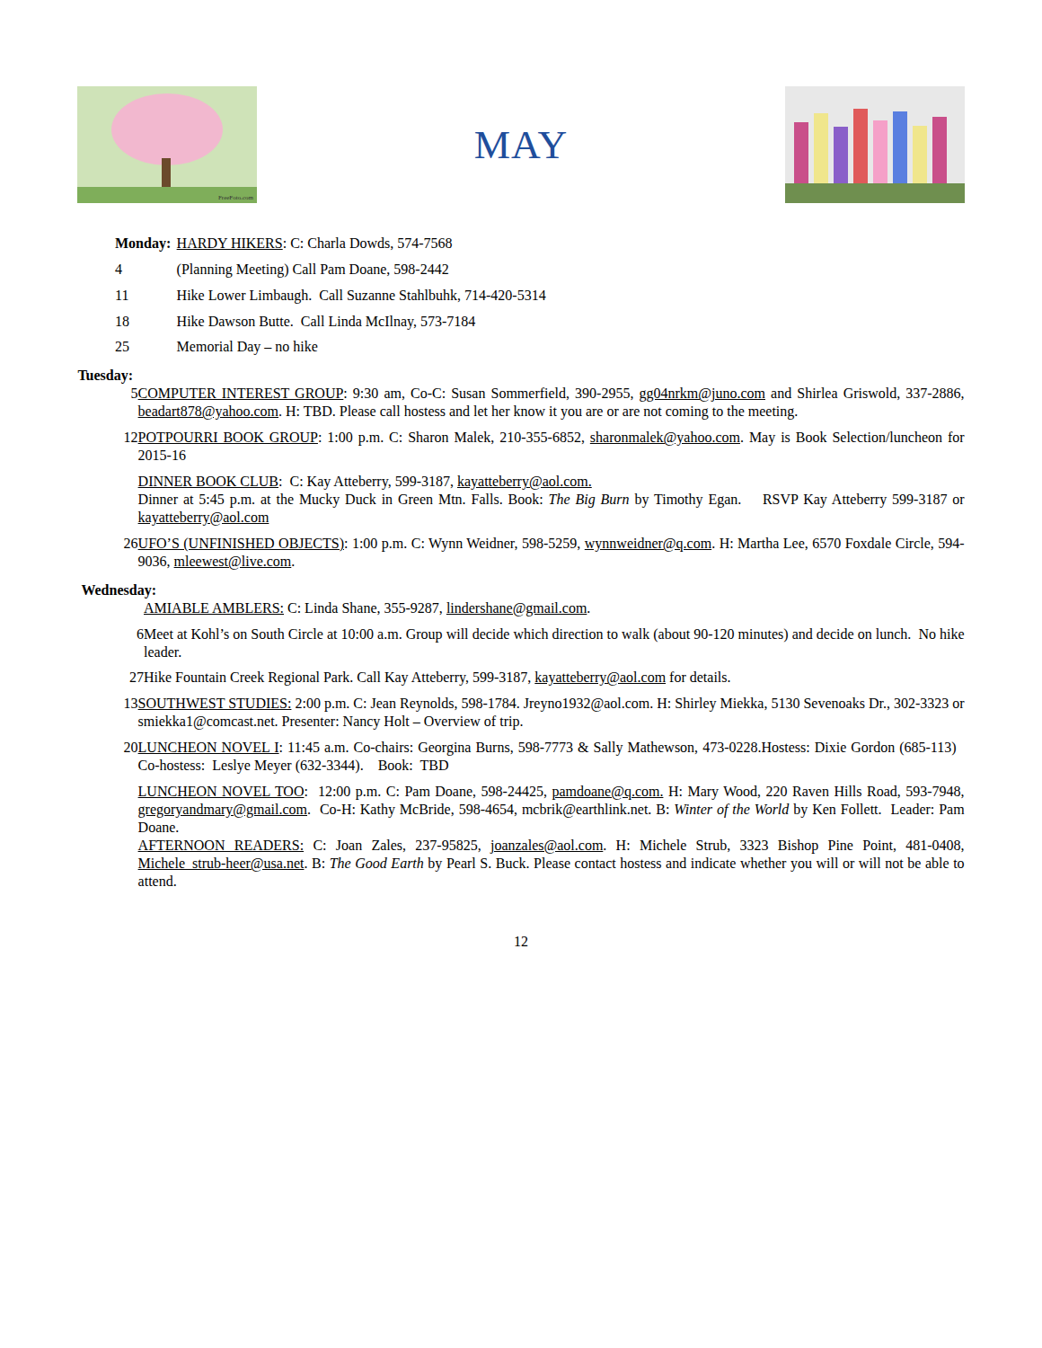MAY
| Monday: | HARDY HIKERS : C: Charla Dowds, 574-7568 |
| 4 | (Planning Meeting) Call Pam Doane, 598-2442 |
| 11 | Hike Lower Limbaugh. Call Suzanne Stahlbuhk, 714-420-5314 |
| 18 | Hike Dawson Butte. Call Linda McIlnay, 573-7184 |
| 25 | Memorial Day – no hike |
Tuesday:
| 5 | COMPUTER INTEREST GROUP : 9:30 am, Co-C: Susan Sommerfield, 390-2955, gg04nrkm@juno.com and Shirlea Griswold, 337-2886, beadart878@yahoo.com . H: TBD. Please call hostess and let her know it you are or are not coming to the meeting. |
| 12 | POTPOURRI BOOK GROUP : 1:00 p.m. C: Sharon Malek, 210-355-6852, sharonmalek@yahoo.com . May is Book Selection/luncheon for 2015-16 DINNER BOOK CLUB : C: Kay Atteberry, 599-3187, kayatteberry@aol.com. Dinner at 5:45 p.m. at the Mucky Duck in Green Mtn. Falls. Book: The Big Burn by Timothy Egan. RSVP Kay Atteberry 599-3187 or kayatteberry@aol.com |
| 26 | UFO’S (UNFINISHED OBJECTS) : 1:00 p.m. C: Wynn Weidner, 598-5259, wynnweidner@q.com . H: Martha Lee, 6570 Foxdale Circle, 594-9036, mleewest@live.com . |
Wednesday:
| | AMIABLE AMBLERS: C: Linda Shane, 355-9287, lindershane@gmail.com . |
| 6 | Meet at Kohl’s on South Circle at 10:00 a.m. Group will decide which direction to walk (about 90-120 minutes) and decide on lunch. No hike leader. |
| 27 | Hike Fountain Creek Regional Park. Call Kay Atteberry, 599-3187, kayatteberry@aol.com for details. |
| 13 | SOUTHWEST STUDIES: 2:00 p.m. C: Jean Reynolds, 598-1784. Jreyno1932@aol.com. H: Shirley Miekka, 5130 Sevenoaks Dr., 302-3323 or smiekka1@comcast.net. Presenter: Nancy Holt – Overview of trip. |
| 20 | LUNCHEON NOVEL I : 11:45 a.m. Co-chairs: Georgina Burns, 598-7773 & Sally Mathewson, 473-0228.Hostess: Dixie Gordon (685-113) Co-hostess: Leslye Meyer (632-3344). Book: TBD LUNCHEON NOVEL TOO : 12:00 p.m. C: Pam Doane, 598-24425, pamdoane@q.com. H: Mary Wood, 220 Raven Hills Road, 593-7948, gregoryandmary@gmail.com . Co-H: Kathy McBride, 598-4654, mcbrik@earthlink.net. B: Winter of the World by Ken Follett. Leader: Pam Doane. AFTERNOON READERS: C: Joan Zales, 237-95825, joanzales@aol.com . H: Michele Strub, 3323 Bishop Pine Point, 481-0408, Michele_strub-heer@usa.net . B: The Good Earth by Pearl S. Buck. Please contact hostess and indicate whether you will or will not be able to attend. |
12